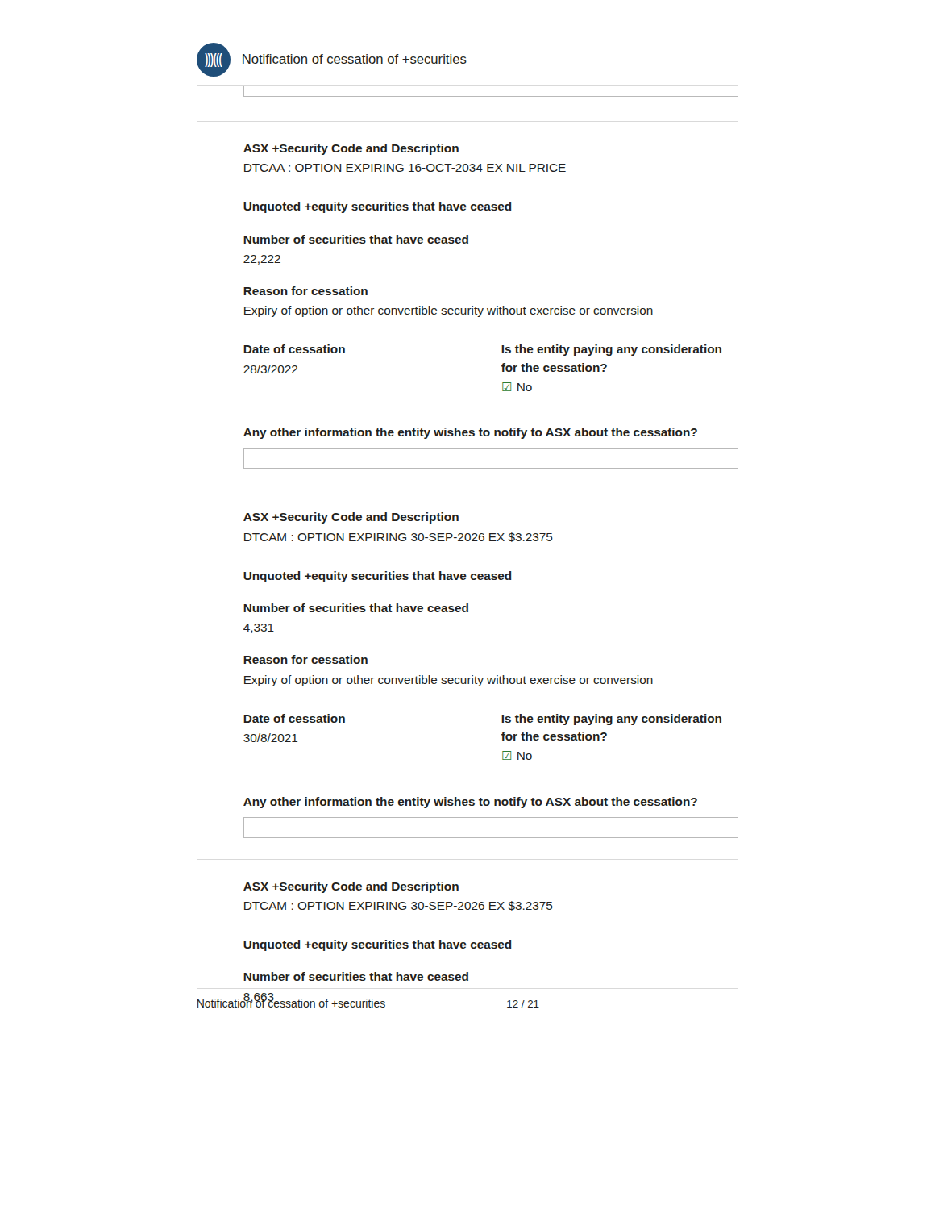)))(((
Notification of cessation of +securities
ASX +Security Code and Description
DTCAA : OPTION EXPIRING 16-OCT-2034 EX NIL PRICE
Unquoted +equity securities that have ceased
Number of securities that have ceased
22,222
Reason for cessation
Expiry of option or other convertible security without exercise or conversion
Date of cessation
28/3/2022
Is the entity paying any consideration for the cessation?
☑No
Any other information the entity wishes to notify to ASX about the cessation?
ASX +Security Code and Description
DTCAM : OPTION EXPIRING 30-SEP-2026 EX $3.2375
Unquoted +equity securities that have ceased
Number of securities that have ceased
4,331
Reason for cessation
Expiry of option or other convertible security without exercise or conversion
Date of cessation
30/8/2021
Is the entity paying any consideration for the cessation?
☑No
Any other information the entity wishes to notify to ASX about the cessation?
ASX +Security Code and Description
DTCAM : OPTION EXPIRING 30-SEP-2026 EX $3.2375
Unquoted +equity securities that have ceased
Number of securities that have ceased
8,663
Notification of cessation of +securities
12 / 21